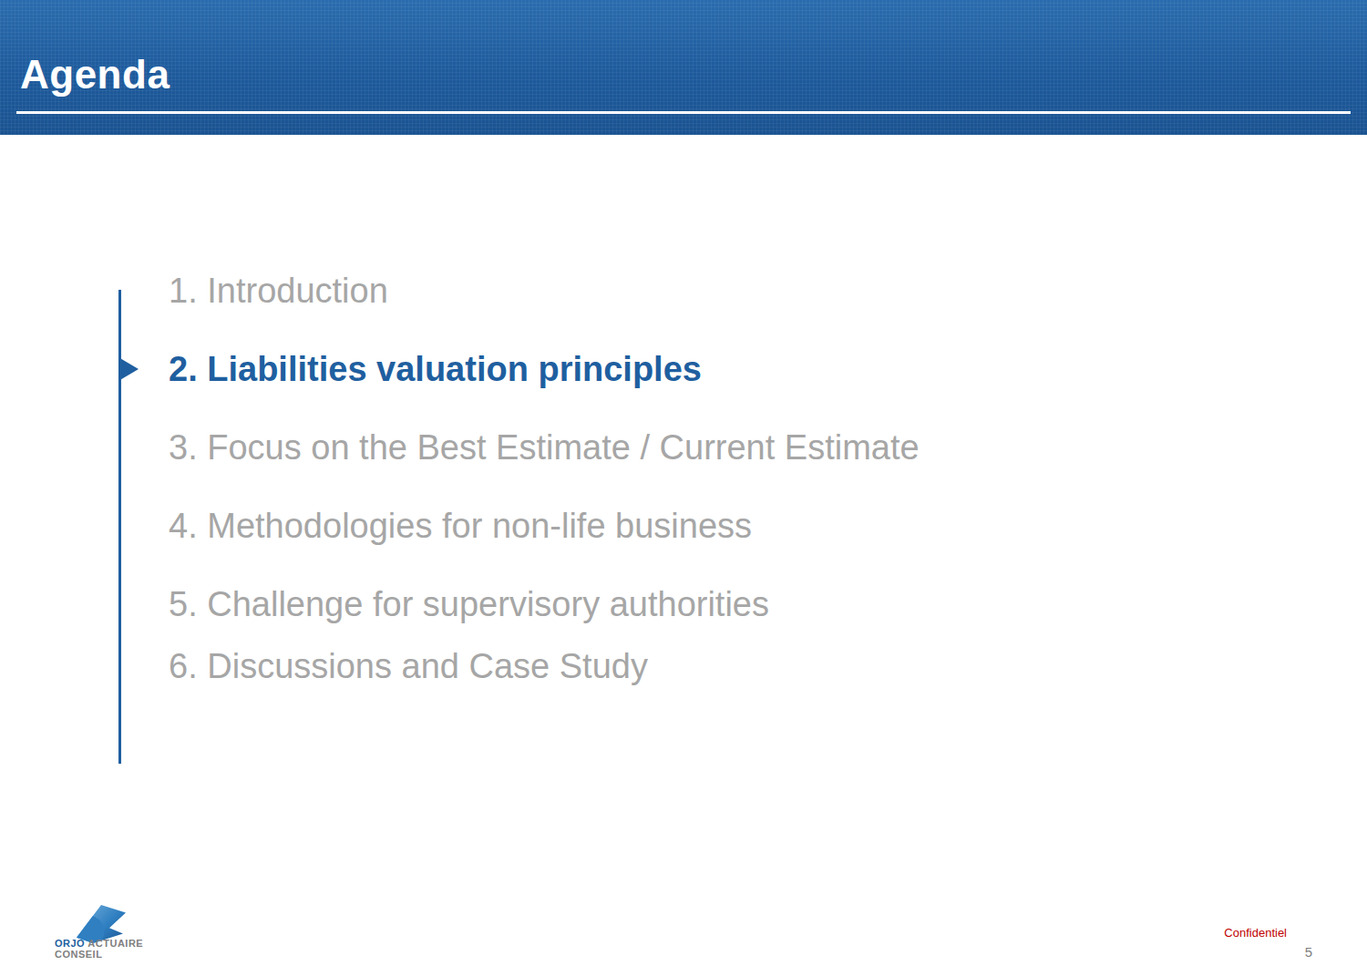Agenda
1. Introduction
2. Liabilities valuation principles
3. Focus on the Best Estimate / Current Estimate
4. Methodologies for non-life business
5. Challenge for supervisory authorities
6. Discussions and Case Study
ORJO ACTUAIRE CONSEIL
Confidentiel
5